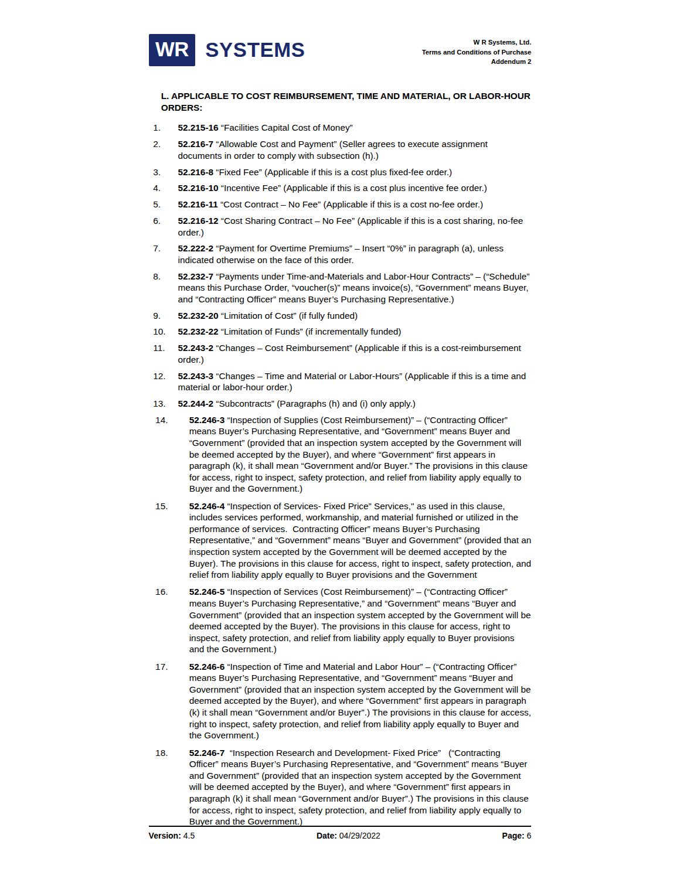WR SYSTEMS
W R Systems, Ltd.
Terms and Conditions of Purchase
Addendum 2
L. APPLICABLE TO COST REIMBURSEMENT, TIME AND MATERIAL, OR LABOR-HOUR ORDERS:
1. 52.215-16 “Facilities Capital Cost of Money”
2. 52.216-7 “Allowable Cost and Payment” (Seller agrees to execute assignment documents in order to comply with subsection (h).)
3. 52.216-8 “Fixed Fee” (Applicable if this is a cost plus fixed-fee order.)
4. 52.216-10 “Incentive Fee” (Applicable if this is a cost plus incentive fee order.)
5. 52.216-11 “Cost Contract – No Fee” (Applicable if this is a cost no-fee order.)
6. 52.216-12 “Cost Sharing Contract – No Fee” (Applicable if this is a cost sharing, no-fee order.)
7. 52.222-2 “Payment for Overtime Premiums” – Insert “0%” in paragraph (a), unless indicated otherwise on the face of this order.
8. 52.232-7 “Payments under Time-and-Materials and Labor-Hour Contracts” – (“Schedule” means this Purchase Order, “voucher(s)” means invoice(s), “Government” means Buyer, and “Contracting Officer” means Buyer’s Purchasing Representative.)
9. 52.232-20 “Limitation of Cost” (if fully funded)
10. 52.232-22 “Limitation of Funds” (if incrementally funded)
11. 52.243-2 “Changes – Cost Reimbursement” (Applicable if this is a cost-reimbursement order.)
12. 52.243-3 “Changes – Time and Material or Labor-Hours” (Applicable if this is a time and material or labor-hour order.)
13. 52.244-2 “Subcontracts” (Paragraphs (h) and (i) only apply.)
14. 52.246-3 “Inspection of Supplies (Cost Reimbursement)” – (“Contracting Officer” means Buyer’s Purchasing Representative, and “Government” means Buyer and “Government” (provided that an inspection system accepted by the Government will be deemed accepted by the Buyer), and where “Government” first appears in paragraph (k), it shall mean “Government and/or Buyer.” The provisions in this clause for access, right to inspect, safety protection, and relief from liability apply equally to Buyer and the Government.)
15. 52.246-4 “Inspection of Services- Fixed Price” Services," as used in this clause, includes services performed, workmanship, and material furnished or utilized in the performance of services. Contracting Officer” means Buyer’s Purchasing Representative,” and “Government” means “Buyer and Government” (provided that an inspection system accepted by the Government will be deemed accepted by the Buyer). The provisions in this clause for access, right to inspect, safety protection, and relief from liability apply equally to Buyer provisions and the Government
16. 52.246-5 “Inspection of Services (Cost Reimbursement)” – (“Contracting Officer” means Buyer’s Purchasing Representative,” and “Government” means “Buyer and Government” (provided that an inspection system accepted by the Government will be deemed accepted by the Buyer). The provisions in this clause for access, right to inspect, safety protection, and relief from liability apply equally to Buyer provisions and the Government.)
17. 52.246-6 “Inspection of Time and Material and Labor Hour” – (“Contracting Officer” means Buyer’s Purchasing Representative, and “Government” means “Buyer and Government” (provided that an inspection system accepted by the Government will be deemed accepted by the Buyer), and where “Government” first appears in paragraph (k) it shall mean “Government and/or Buyer”.) The provisions in this clause for access, right to inspect, safety protection, and relief from liability apply equally to Buyer and the Government.)
18. 52.246-7 “Inspection Research and Development- Fixed Price” (“Contracting Officer” means Buyer’s Purchasing Representative, and “Government” means “Buyer and Government” (provided that an inspection system accepted by the Government will be deemed accepted by the Buyer), and where “Government” first appears in paragraph (k) it shall mean “Government and/or Buyer”.) The provisions in this clause for access, right to inspect, safety protection, and relief from liability apply equally to Buyer and the Government.)
Version: 4.5
Date: 04/29/2022
Page: 6